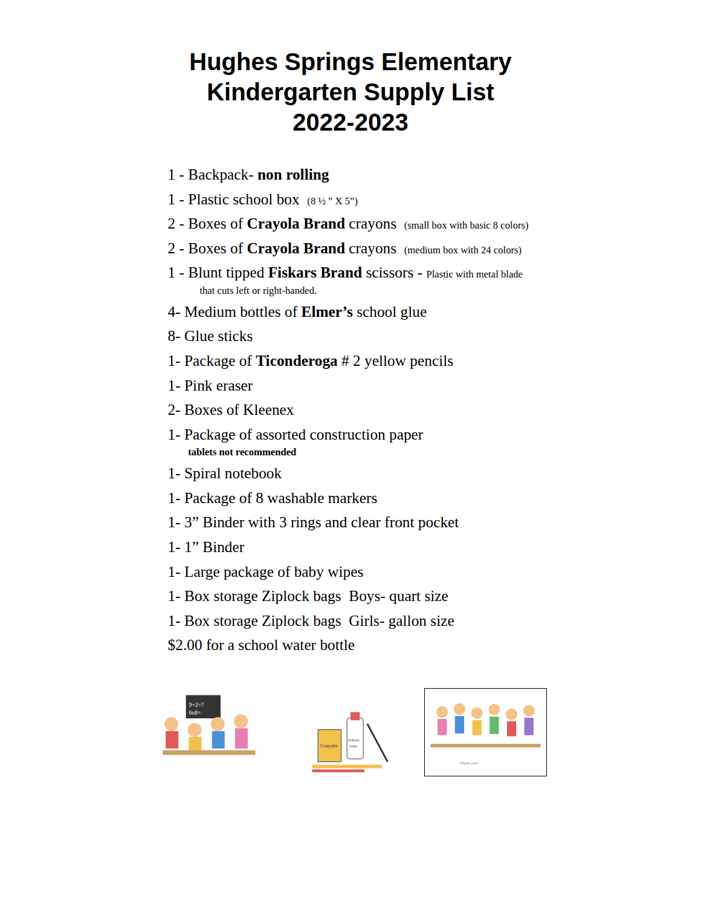Hughes Springs Elementary
Kindergarten Supply List
2022-2023
1 - Backpack- non rolling
1 - Plastic school box (8 ½ ” X 5”)
2 - Boxes of Crayola Brand crayons (small box with basic 8 colors)
2 - Boxes of Crayola Brand crayons (medium box with 24 colors)
1 - Blunt tipped Fiskars Brand scissors - Plastic with metal blade that cuts left or right-handed.
4- Medium bottles of Elmer’s school glue
8- Glue sticks
1- Package of Ticonderoga # 2 yellow pencils
1- Pink eraser
2- Boxes of Kleenex
1- Package of assorted construction paper tablets not recommended
1- Spiral notebook
1- Package of 8 washable markers
1- 3” Binder with 3 rings and clear front pocket
1- 1” Binder
1- Large package of baby wipes
1- Box storage Ziplock bags Boys- quart size
1- Box storage Ziplock bags Girls- gallon size
$2.00 for a school water bottle